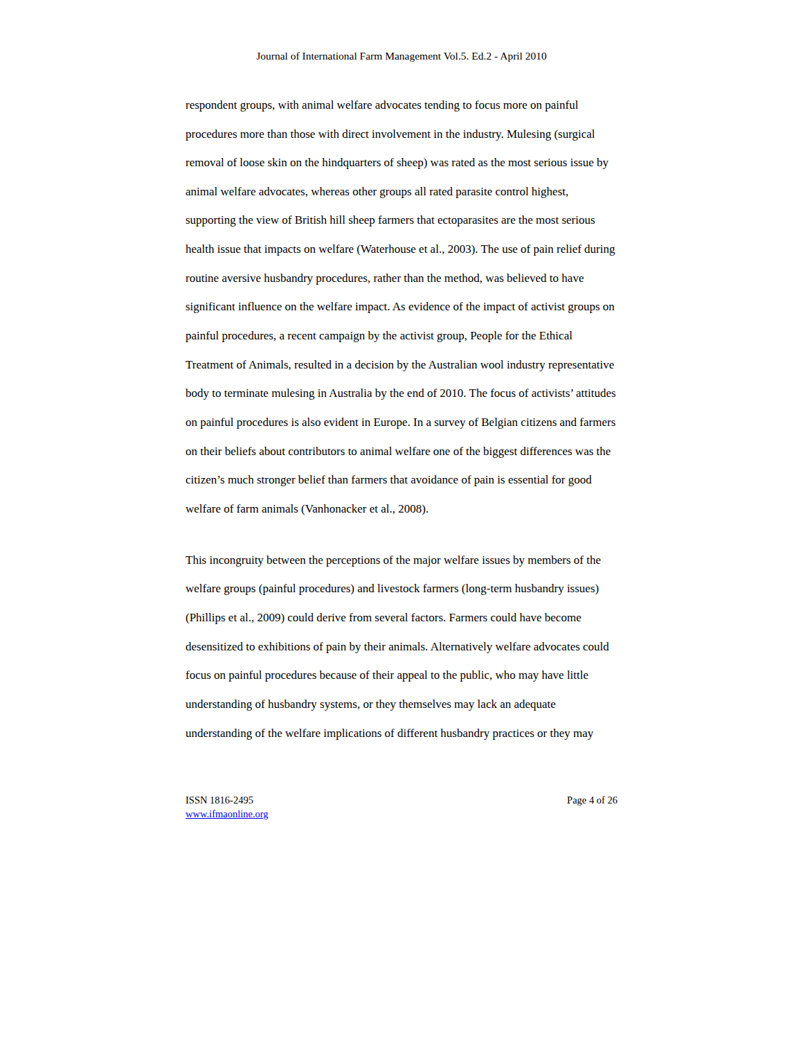Journal of International Farm Management Vol.5. Ed.2 - April 2010
respondent groups, with animal welfare advocates tending to focus more on painful procedures more than those with direct involvement in the industry. Mulesing (surgical removal of loose skin on the hindquarters of sheep) was rated as the most serious issue by animal welfare advocates, whereas other groups all rated parasite control highest, supporting the view of British hill sheep farmers that ectoparasites are the most serious health issue that impacts on welfare (Waterhouse et al., 2003). The use of pain relief during routine aversive husbandry procedures, rather than the method, was believed to have significant influence on the welfare impact. As evidence of the impact of activist groups on painful procedures, a recent campaign by the activist group, People for the Ethical Treatment of Animals, resulted in a decision by the Australian wool industry representative body to terminate mulesing in Australia by the end of 2010. The focus of activists’ attitudes on painful procedures is also evident in Europe. In a survey of Belgian citizens and farmers on their beliefs about contributors to animal welfare one of the biggest differences was the citizen’s much stronger belief than farmers that avoidance of pain is essential for good welfare of farm animals (Vanhonacker et al., 2008).
This incongruity between the perceptions of the major welfare issues by members of the welfare groups (painful procedures) and livestock farmers (long-term husbandry issues) (Phillips et al., 2009) could derive from several factors. Farmers could have become desensitized to exhibitions of pain by their animals. Alternatively welfare advocates could focus on painful procedures because of their appeal to the public, who may have little understanding of husbandry systems, or they themselves may lack an adequate understanding of the welfare implications of different husbandry practices or they may
ISSN 1816-2495
www.ifmaonline.org
Page 4 of 26